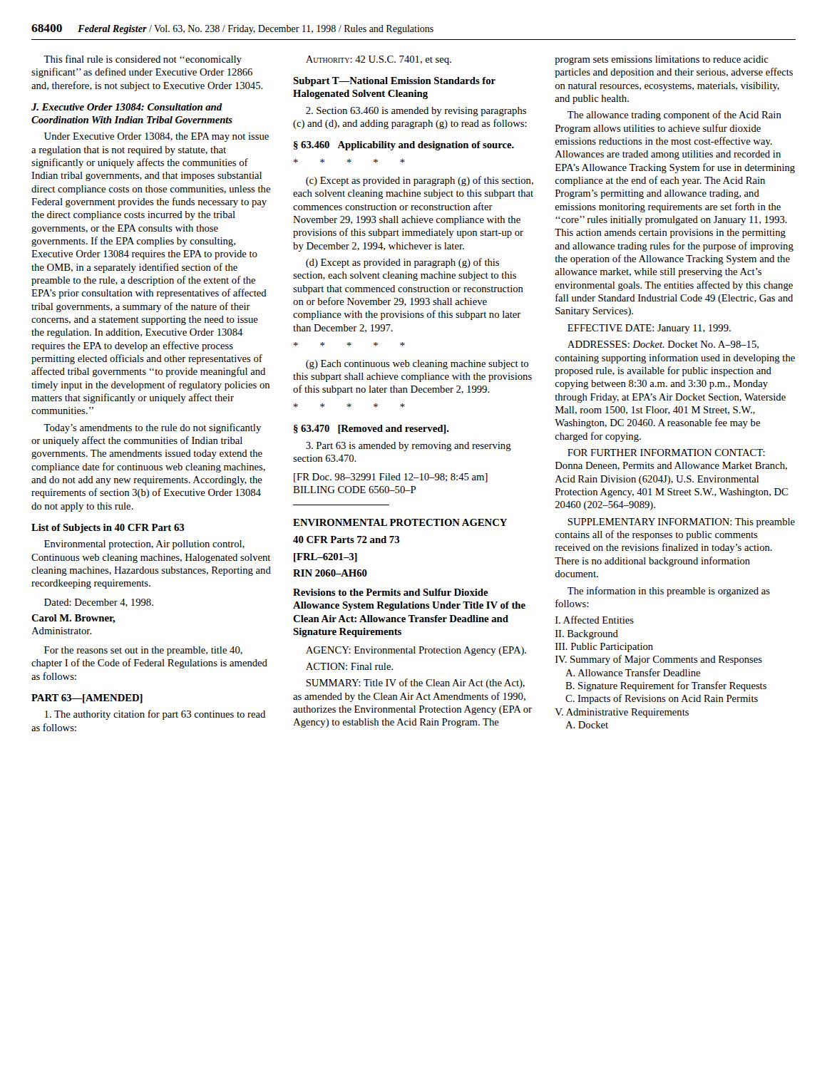68400 Federal Register / Vol. 63, No. 238 / Friday, December 11, 1998 / Rules and Regulations
This final rule is considered not ‘‘economically significant’’ as defined under Executive Order 12866 and, therefore, is not subject to Executive Order 13045.
J. Executive Order 13084: Consultation and Coordination With Indian Tribal Governments
Under Executive Order 13084, the EPA may not issue a regulation that is not required by statute, that significantly or uniquely affects the communities of Indian tribal governments, and that imposes substantial direct compliance costs on those communities, unless the Federal government provides the funds necessary to pay the direct compliance costs incurred by the tribal governments, or the EPA consults with those governments. If the EPA complies by consulting, Executive Order 13084 requires the EPA to provide to the OMB, in a separately identified section of the preamble to the rule, a description of the extent of the EPA’s prior consultation with representatives of affected tribal governments, a summary of the nature of their concerns, and a statement supporting the need to issue the regulation. In addition, Executive Order 13084 requires the EPA to develop an effective process permitting elected officials and other representatives of affected tribal governments ‘‘to provide meaningful and timely input in the development of regulatory policies on matters that significantly or uniquely affect their communities.’’
Today’s amendments to the rule do not significantly or uniquely affect the communities of Indian tribal governments. The amendments issued today extend the compliance date for continuous web cleaning machines, and do not add any new requirements. Accordingly, the requirements of section 3(b) of Executive Order 13084 do not apply to this rule.
List of Subjects in 40 CFR Part 63
Environmental protection, Air pollution control, Continuous web cleaning machines, Halogenated solvent cleaning machines, Hazardous substances, Reporting and recordkeeping requirements.
Dated: December 4, 1998.
Carol M. Browner,
Administrator.
For the reasons set out in the preamble, title 40, chapter I of the Code of Federal Regulations is amended as follows:
PART 63—[AMENDED]
1. The authority citation for part 63 continues to read as follows:
Authority: 42 U.S.C. 7401, et seq.
Subpart T—National Emission Standards for Halogenated Solvent Cleaning
2. Section 63.460 is amended by revising paragraphs (c) and (d), and adding paragraph (g) to read as follows:
§ 63.460 Applicability and designation of source.
* * * * *
(c) Except as provided in paragraph (g) of this section, each solvent cleaning machine subject to this subpart that commences construction or reconstruction after November 29, 1993 shall achieve compliance with the provisions of this subpart immediately upon start-up or by December 2, 1994, whichever is later.
(d) Except as provided in paragraph (g) of this section, each solvent cleaning machine subject to this subpart that commenced construction or reconstruction on or before November 29, 1993 shall achieve compliance with the provisions of this subpart no later than December 2, 1997.
* * * * *
(g) Each continuous web cleaning machine subject to this subpart shall achieve compliance with the provisions of this subpart no later than December 2, 1999.
* * * * *
§ 63.470 [Removed and reserved].
3. Part 63 is amended by removing and reserving section 63.470.
[FR Doc. 98–32991 Filed 12–10–98; 8:45 am]
BILLING CODE 6560–50–P
ENVIRONMENTAL PROTECTION AGENCY
40 CFR Parts 72 and 73
[FRL–6201–3]
RIN 2060–AH60
Revisions to the Permits and Sulfur Dioxide Allowance System Regulations Under Title IV of the Clean Air Act: Allowance Transfer Deadline and Signature Requirements
AGENCY: Environmental Protection Agency (EPA).
ACTION: Final rule.
SUMMARY: Title IV of the Clean Air Act (the Act), as amended by the Clean Air Act Amendments of 1990, authorizes the Environmental Protection Agency (EPA or Agency) to establish the Acid Rain Program. The program sets emissions limitations to reduce acidic particles and deposition and their serious, adverse effects on natural resources, ecosystems, materials, visibility, and public health.
The allowance trading component of the Acid Rain Program allows utilities to achieve sulfur dioxide emissions reductions in the most cost-effective way. Allowances are traded among utilities and recorded in EPA’s Allowance Tracking System for use in determining compliance at the end of each year. The Acid Rain Program’s permitting and allowance trading, and emissions monitoring requirements are set forth in the ‘‘core’’ rules initially promulgated on January 11, 1993. This action amends certain provisions in the permitting and allowance trading rules for the purpose of improving the operation of the Allowance Tracking System and the allowance market, while still preserving the Act’s environmental goals. The entities affected by this change fall under Standard Industrial Code 49 (Electric, Gas and Sanitary Services).
EFFECTIVE DATE: January 11, 1999.
ADDRESSES: Docket. Docket No. A–98–15, containing supporting information used in developing the proposed rule, is available for public inspection and copying between 8:30 a.m. and 3:30 p.m., Monday through Friday, at EPA’s Air Docket Section, Waterside Mall, room 1500, 1st Floor, 401 M Street, S.W., Washington, DC 20460. A reasonable fee may be charged for copying.
FOR FURTHER INFORMATION CONTACT: Donna Deneen, Permits and Allowance Market Branch, Acid Rain Division (6204J), U.S. Environmental Protection Agency, 401 M Street S.W., Washington, DC 20460 (202–564–9089).
SUPPLEMENTARY INFORMATION: This preamble contains all of the responses to public comments received on the revisions finalized in today’s action. There is no additional background information document.
The information in this preamble is organized as follows:
I. Affected Entities
II. Background
III. Public Participation
IV. Summary of Major Comments and Responses
A. Allowance Transfer Deadline
B. Signature Requirement for Transfer Requests
C. Impacts of Revisions on Acid Rain Permits
V. Administrative Requirements
A. Docket